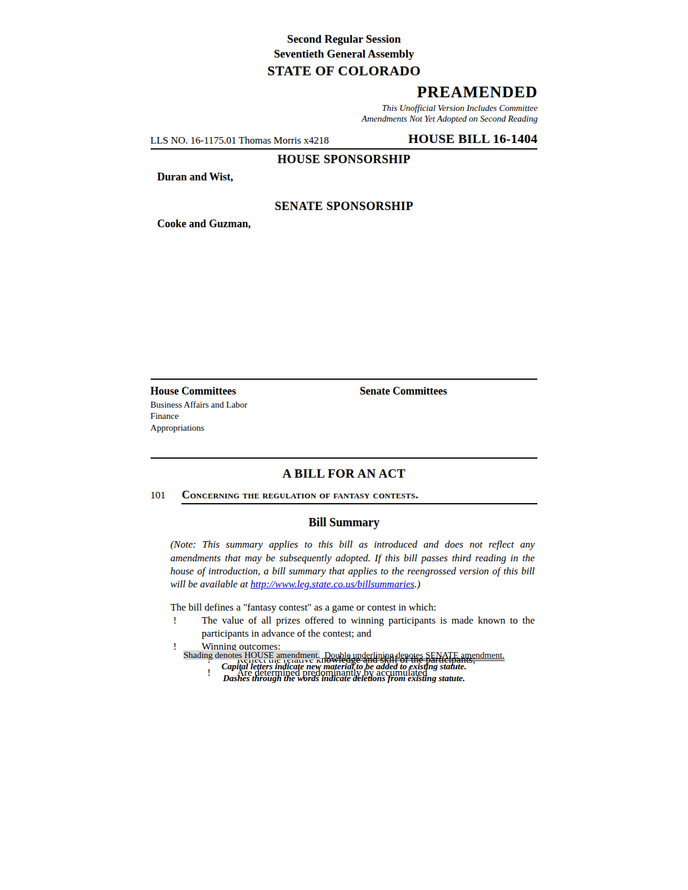Second Regular Session
Seventieth General Assembly
STATE OF COLORADO
PREAMENDED
This Unofficial Version Includes Committee
Amendments Not Yet Adopted on Second Reading
LLS NO. 16-1175.01 Thomas Morris x4218
HOUSE BILL 16-1404
HOUSE SPONSORSHIP
Duran and Wist,
SENATE SPONSORSHIP
Cooke and Guzman,
House Committees
Business Affairs and Labor
Finance
Appropriations
Senate Committees
A BILL FOR AN ACT
101
Concerning the regulation of fantasy contests.
Bill Summary
(Note: This summary applies to this bill as introduced and does not reflect any amendments that may be subsequently adopted. If this bill passes third reading in the house of introduction, a bill summary that applies to the reengrossed version of this bill will be available at http://www.leg.state.co.us/billsummaries.)
The bill defines a "fantasy contest" as a game or contest in which:
! The value of all prizes offered to winning participants is made known to the participants in advance of the contest; and
! Winning outcomes:
! Reflect the relative knowledge and skill of the participants;
! Are determined predominantly by accumulated
Shading denotes HOUSE amendment. Double underlining denotes SENATE amendment.
Capital letters indicate new material to be added to existing statute.
Dashes through the words indicate deletions from existing statute.